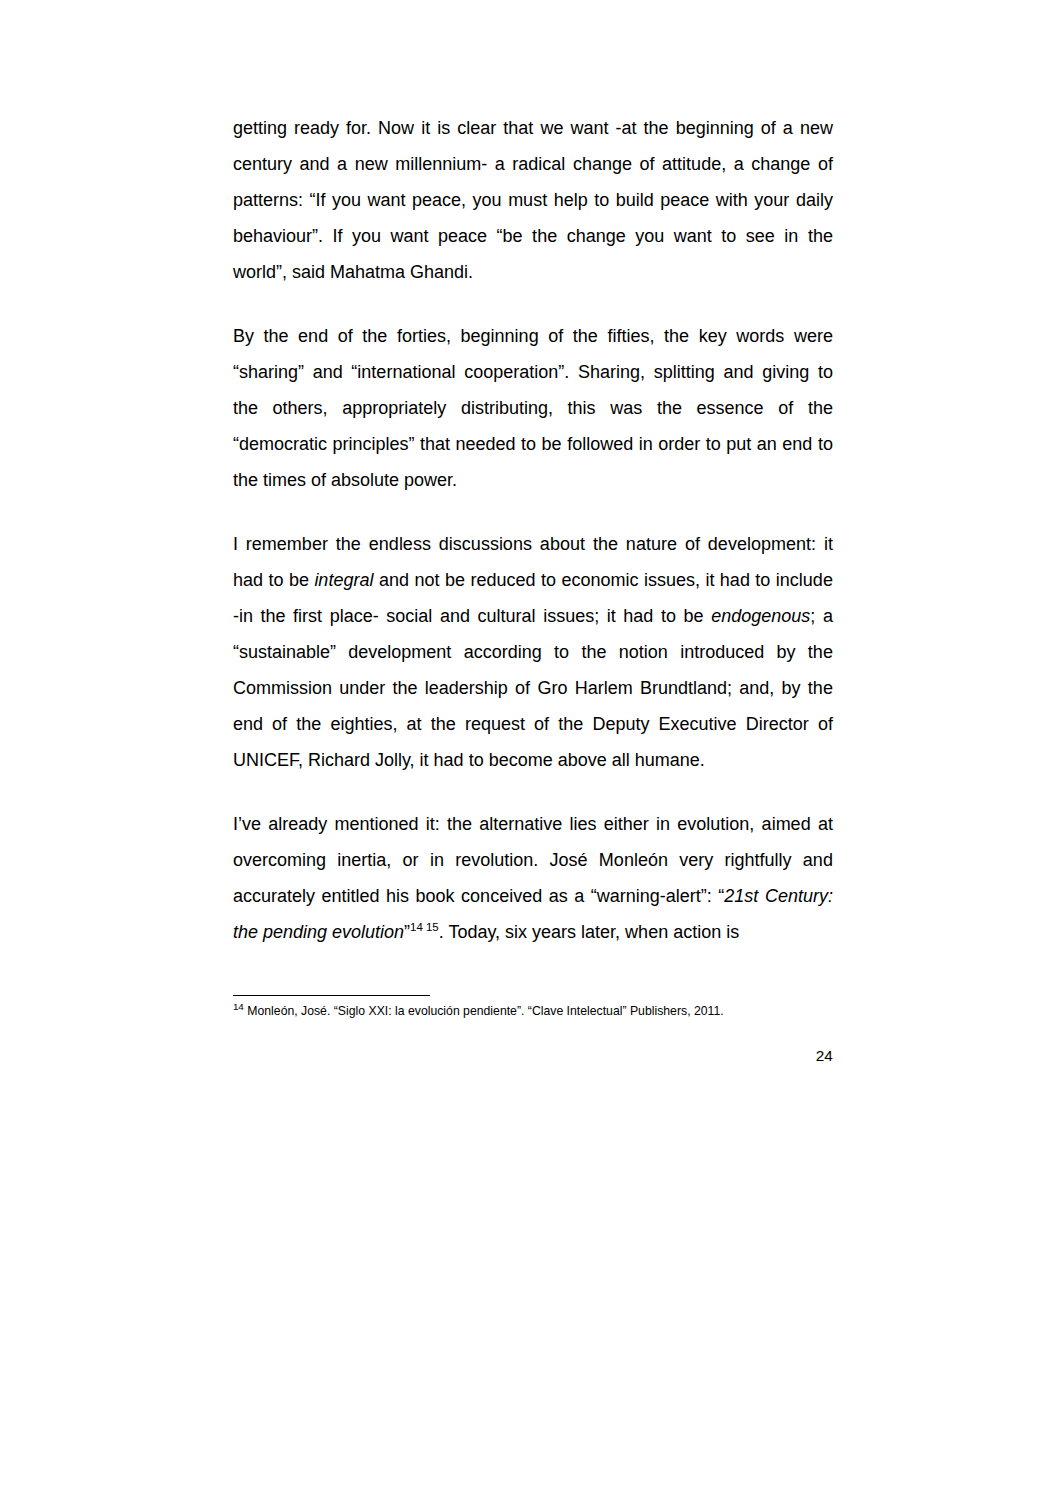getting ready for. Now it is clear that we want -at the beginning of a new century and a new millennium- a radical change of attitude, a change of patterns: “If you want peace, you must help to build peace with your daily behaviour”. If you want peace “be the change you want to see in the world”, said Mahatma Ghandi.
By the end of the forties, beginning of the fifties, the key words were “sharing” and “international cooperation”. Sharing, splitting and giving to the others, appropriately distributing, this was the essence of the “democratic principles” that needed to be followed in order to put an end to the times of absolute power.
I remember the endless discussions about the nature of development: it had to be integral and not be reduced to economic issues, it had to include -in the first place- social and cultural issues; it had to be endogenous; a “sustainable” development according to the notion introduced by the Commission under the leadership of Gro Harlem Brundtland; and, by the end of the eighties, at the request of the Deputy Executive Director of UNICEF, Richard Jolly, it had to become above all humane.
I’ve already mentioned it: the alternative lies either in evolution, aimed at overcoming inertia, or in revolution. José Monleón very rightfully and accurately entitled his book conceived as a “warning-alert”: “21st Century: the pending evolution”14 15. Today, six years later, when action is
14 Monleón, José. “Siglo XXI: la evolución pendiente”. “Clave Intelectual” Publishers, 2011.
24